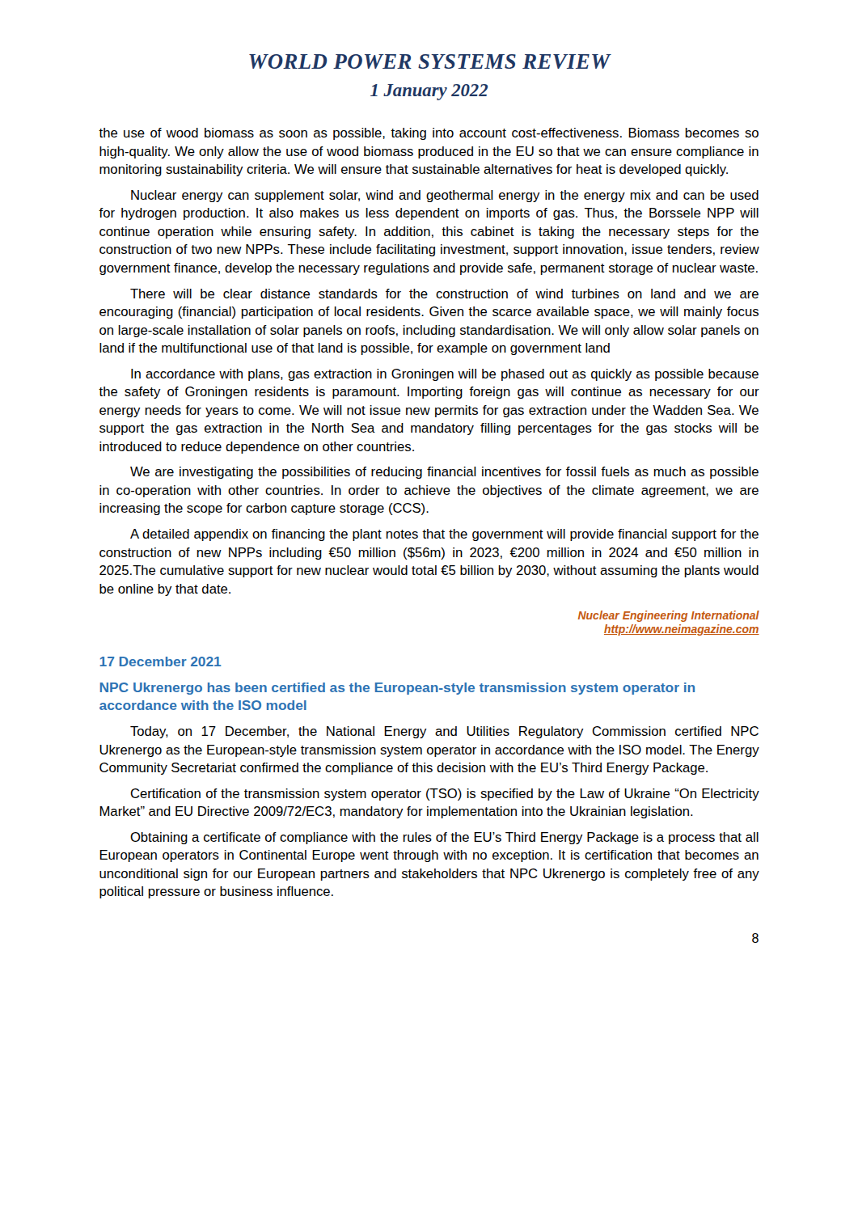WORLD POWER SYSTEMS REVIEW
1 January 2022
the use of wood biomass as soon as possible, taking into account cost-effectiveness. Biomass becomes so high-quality. We only allow the use of wood biomass produced in the EU so that we can ensure compliance in monitoring sustainability criteria. We will ensure that sustainable alternatives for heat is developed quickly.
Nuclear energy can supplement solar, wind and geothermal energy in the energy mix and can be used for hydrogen production. It also makes us less dependent on imports of gas. Thus, the Borssele NPP will continue operation while ensuring safety. In addition, this cabinet is taking the necessary steps for the construction of two new NPPs. These include facilitating investment, support innovation, issue tenders, review government finance, develop the necessary regulations and provide safe, permanent storage of nuclear waste.
There will be clear distance standards for the construction of wind turbines on land and we are encouraging (financial) participation of local residents. Given the scarce available space, we will mainly focus on large-scale installation of solar panels on roofs, including standardisation. We will only allow solar panels on land if the multifunctional use of that land is possible, for example on government land
In accordance with plans, gas extraction in Groningen will be phased out as quickly as possible because the safety of Groningen residents is paramount. Importing foreign gas will continue as necessary for our energy needs for years to come. We will not issue new permits for gas extraction under the Wadden Sea. We support the gas extraction in the North Sea and mandatory filling percentages for the gas stocks will be introduced to reduce dependence on other countries.
We are investigating the possibilities of reducing financial incentives for fossil fuels as much as possible in co-operation with other countries. In order to achieve the objectives of the climate agreement, we are increasing the scope for carbon capture storage (CCS).
A detailed appendix on financing the plant notes that the government will provide financial support for the construction of new NPPs including €50 million ($56m) in 2023, €200 million in 2024 and €50 million in 2025.The cumulative support for new nuclear would total €5 billion by 2030, without assuming the plants would be online by that date.
Nuclear Engineering International
http://www.neimagazine.com
17 December 2021
NPC Ukrenergo has been certified as the European-style transmission system operator in accordance with the ISO model
Today, on 17 December, the National Energy and Utilities Regulatory Commission certified NPC Ukrenergo as the European-style transmission system operator in accordance with the ISO model. The Energy Community Secretariat confirmed the compliance of this decision with the EU’s Third Energy Package.
Certification of the transmission system operator (TSO) is specified by the Law of Ukraine “On Electricity Market” and EU Directive 2009/72/EC3, mandatory for implementation into the Ukrainian legislation.
Obtaining a certificate of compliance with the rules of the EU’s Third Energy Package is a process that all European operators in Continental Europe went through with no exception. It is certification that becomes an unconditional sign for our European partners and stakeholders that NPC Ukrenergo is completely free of any political pressure or business influence.
8